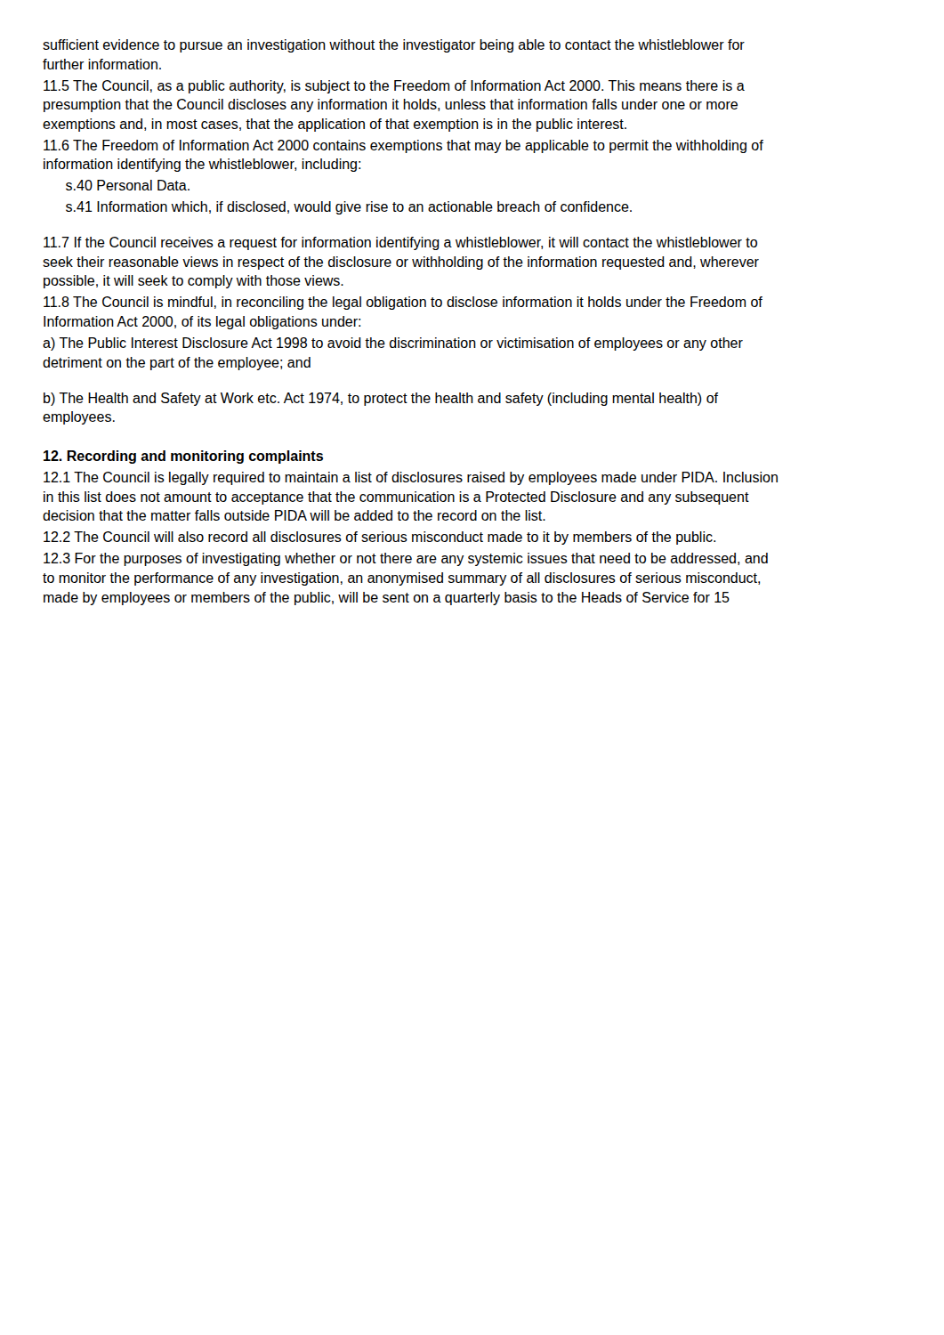sufficient evidence to pursue an investigation without the investigator being able to contact the whistleblower for further information.
11.5 The Council, as a public authority, is subject to the Freedom of Information Act 2000. This means there is a presumption that the Council discloses any information it holds, unless that information falls under one or more exemptions and, in most cases, that the application of that exemption is in the public interest.
11.6 The Freedom of Information Act 2000 contains exemptions that may be applicable to permit the withholding of information identifying the whistleblower, including:
s.40 Personal Data.
s.41 Information which, if disclosed, would give rise to an actionable breach of confidence.
11.7 If the Council receives a request for information identifying a whistleblower, it will contact the whistleblower to seek their reasonable views in respect of the disclosure or withholding of the information requested and, wherever possible, it will seek to comply with those views.
11.8 The Council is mindful, in reconciling the legal obligation to disclose information it holds under the Freedom of Information Act 2000, of its legal obligations under:
a) The Public Interest Disclosure Act 1998 to avoid the discrimination or victimisation of employees or any other detriment on the part of the employee; and
b) The Health and Safety at Work etc. Act 1974, to protect the health and safety (including mental health) of employees.
12. Recording and monitoring complaints
12.1 The Council is legally required to maintain a list of disclosures raised by employees made under PIDA. Inclusion in this list does not amount to acceptance that the communication is a Protected Disclosure and any subsequent decision that the matter falls outside PIDA will be added to the record on the list.
12.2 The Council will also record all disclosures of serious misconduct made to it by members of the public.
12.3 For the purposes of investigating whether or not there are any systemic issues that need to be addressed, and to monitor the performance of any investigation, an anonymised summary of all disclosures of serious misconduct, made by employees or members of the public, will be sent on a quarterly basis to the Heads of Service for 15